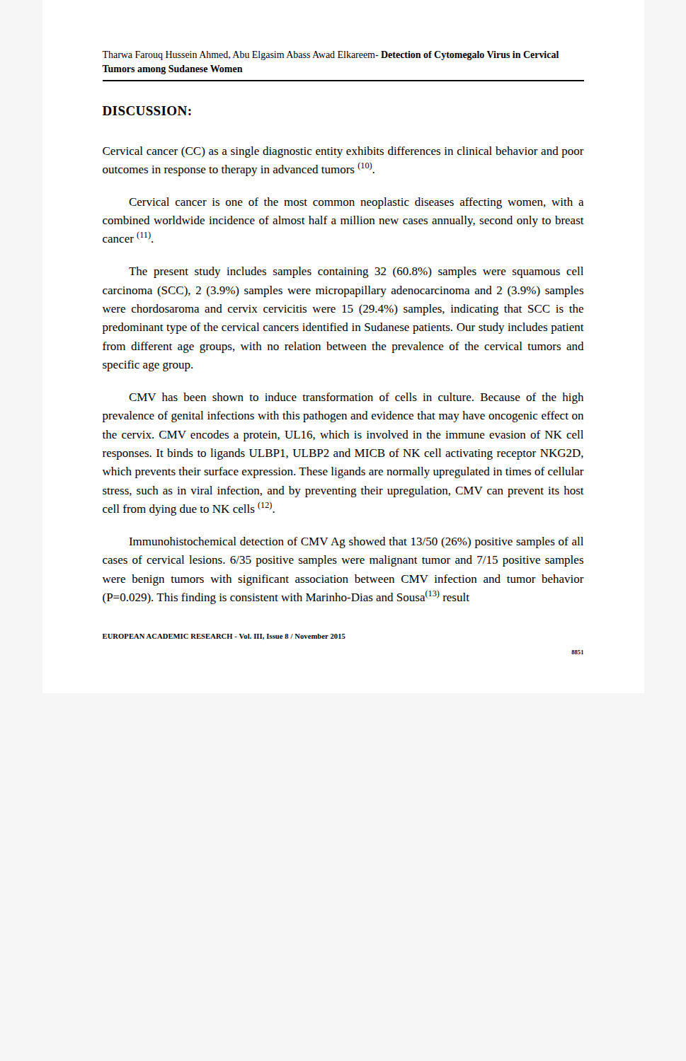Tharwa Farouq Hussein Ahmed, Abu Elgasim Abass Awad Elkareem- Detection of Cytomegalo Virus in Cervical Tumors among Sudanese Women
DISCUSSION:
Cervical cancer (CC) as a single diagnostic entity exhibits differences in clinical behavior and poor outcomes in response to therapy in advanced tumors (10).
Cervical cancer is one of the most common neoplastic diseases affecting women, with a combined worldwide incidence of almost half a million new cases annually, second only to breast cancer (11).
The present study includes samples containing 32 (60.8%) samples were squamous cell carcinoma (SCC), 2 (3.9%) samples were micropapillary adenocarcinoma and 2 (3.9%) samples were chordosaroma and cervix cervicitis were 15 (29.4%) samples, indicating that SCC is the predominant type of the cervical cancers identified in Sudanese patients. Our study includes patient from different age groups, with no relation between the prevalence of the cervical tumors and specific age group.
CMV has been shown to induce transformation of cells in culture. Because of the high prevalence of genital infections with this pathogen and evidence that may have oncogenic effect on the cervix. CMV encodes a protein, UL16, which is involved in the immune evasion of NK cell responses. It binds to ligands ULBP1, ULBP2 and MICB of NK cell activating receptor NKG2D, which prevents their surface expression. These ligands are normally upregulated in times of cellular stress, such as in viral infection, and by preventing their upregulation, CMV can prevent its host cell from dying due to NK cells (12).
Immunohistochemical detection of CMV Ag showed that 13/50 (26%) positive samples of all cases of cervical lesions. 6/35 positive samples were malignant tumor and 7/15 positive samples were benign tumors with significant association between CMV infection and tumor behavior (P=0.029). This finding is consistent with Marinho-Dias and Sousa(13) result
EUROPEAN ACADEMIC RESEARCH - Vol. III, Issue 8 / November 2015
8851